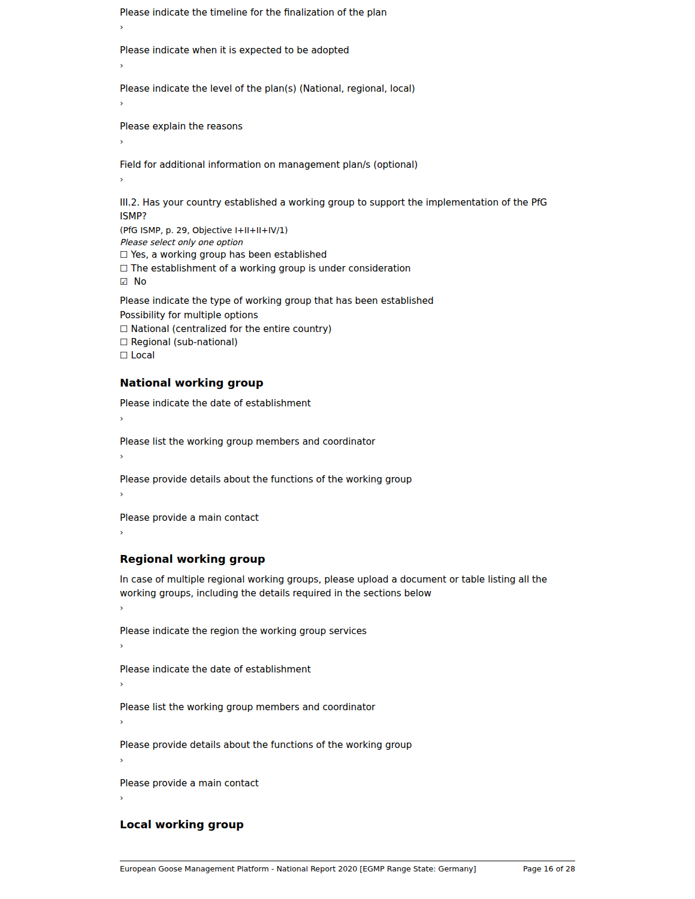Please indicate the timeline for the finalization of the plan
›
Please indicate when it is expected to be adopted
›
Please indicate the level of the plan(s) (National, regional, local)
›
Please explain the reasons
›
Field for additional information on management plan/s (optional)
›
III.2. Has your country established a working group to support the implementation of the PfG ISMP?
(PfG ISMP, p. 29, Objective I+II+II+IV/1)
Please select only one option
☐ Yes, a working group has been established
☐ The establishment of a working group is under consideration
☑ No
Please indicate the type of working group that has been established
Possibility for multiple options
☐ National (centralized for the entire country)
☐ Regional (sub-national)
☐ Local
National working group
Please indicate the date of establishment
›
Please list the working group members and coordinator
›
Please provide details about the functions of the working group
›
Please provide a main contact
›
Regional working group
In case of multiple regional working groups, please upload a document or table listing all the working groups, including the details required in the sections below
›
Please indicate the region the working group services
›
Please indicate the date of establishment
›
Please list the working group members and coordinator
›
Please provide details about the functions of the working group
›
Please provide a main contact
›
Local working group
European Goose Management Platform - National Report 2020 [EGMP Range State: Germany]
Page 16 of 28